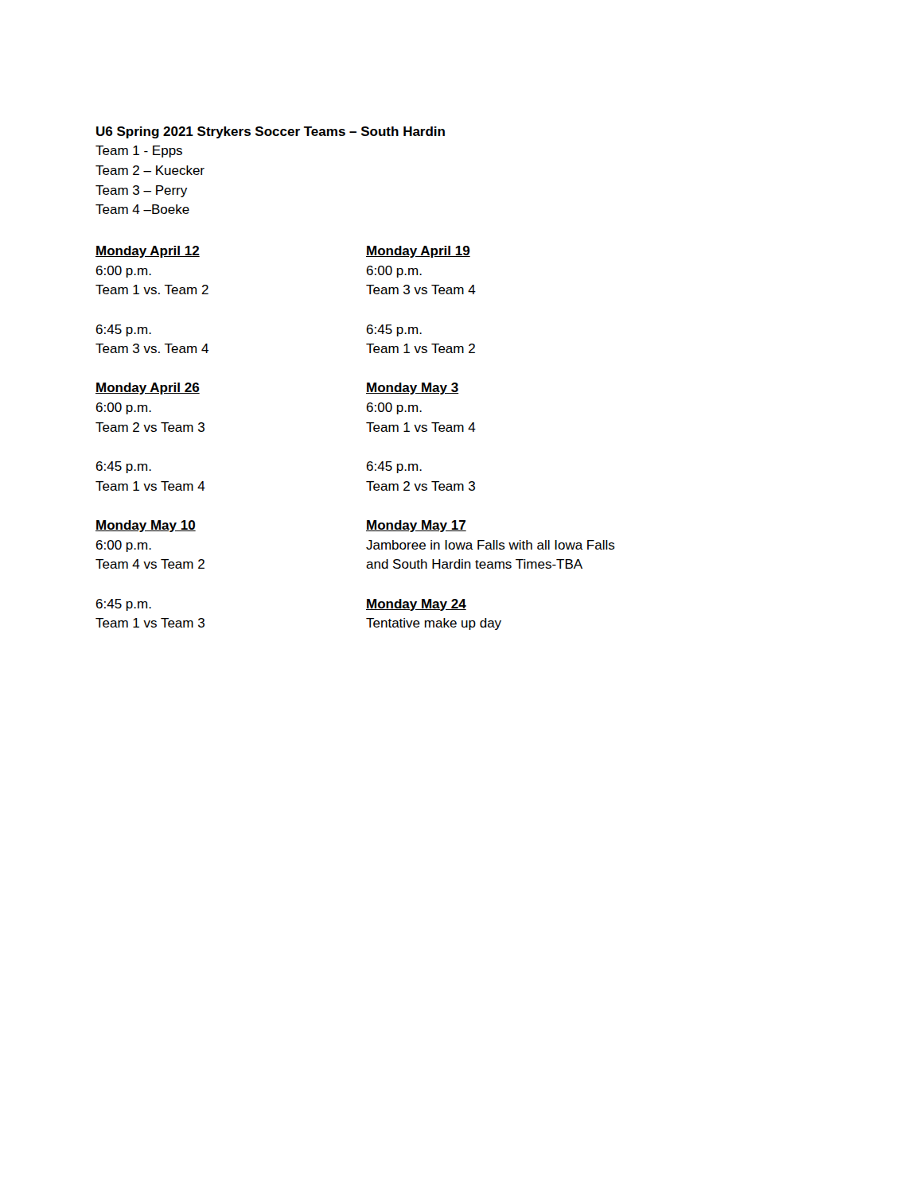U6 Spring 2021 Strykers Soccer Teams – South Hardin
Team 1 - Epps
Team 2 – Kuecker
Team 3 – Perry
Team 4 –Boeke
| Monday April 12 6:00 p.m. Team 1 vs. Team 2 6:45 p.m. Team 3 vs. Team 4 | Monday April 19 6:00 p.m. Team 3 vs Team 4 6:45 p.m. Team 1 vs Team 2 |
| Monday April 26 6:00 p.m. Team 2 vs Team 3 6:45 p.m. Team 1 vs Team 4 | Monday May 3 6:00 p.m. Team 1 vs Team 4 6:45 p.m. Team 2 vs Team 3 |
| Monday May 10 6:00 p.m. Team 4 vs Team 2 6:45 p.m. Team 1 vs Team 3 | Monday May 17 Jamboree in Iowa Falls with all Iowa Falls and South Hardin teams Times-TBA Monday May 24 Tentative make up day |